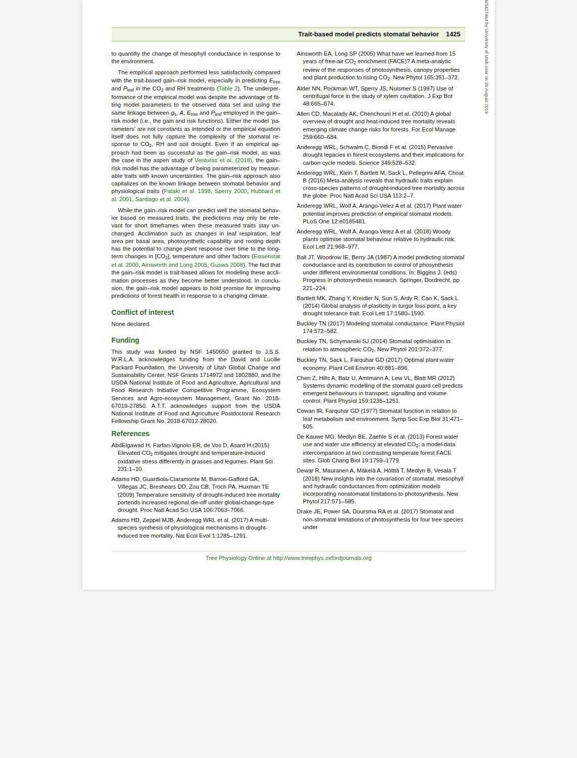Trait-based model predicts stomatal behavior 1425
Downloaded from https://academic.oup.com/treephys/article-abstract/39/8/1416/5427464 by University of Utah user on 26 August 2019
to quantifiy the change of mesophyll conductance in response to the environment.
The empirical approach performed less satisfactorily compared with the trait-based gain–risk model, especially in predicting Etree and Pleaf in the CO2 and RH treatments (Table 2). The underperformance of the empirical model was despite the advantage of fitting model parameters to the observed data set and using the same linkage between gs, A, Etree and Pleaf employed in the gain–risk model (i.e., the gain and risk functions). Either the model ‘parameters’ are not constants as intended or the empirical equation itself does not fully capture the complexity of the stomatal response to CO2, RH and soil drought. Even if an empirical approach had been as successful as the gain–risk model, as was the case in the aspen study of Venturas et al. (2018), the gain–risk model has the advantage of being parameterized by measurable traits with known uncertainties. The gain–risk approach also capitalizes on the known linkage between stomatal behavior and physiological traits (Pataki et al. 1998, Sperry 2000, Hubbard et al. 2001, Santiago et al. 2004).
While the gain–risk model can predict well the stomatal behavior based on measured traits, the predictions may only be relevant for short timeframes when these measured traits stay unchanged. Acclimation such as changes in leaf respiration, leaf area per basal area, photosynthetic capability and rooting depth has the potential to change plant response over time to the long-term changes in [CO2], temperature and other factors (Eissenstat et al. 2000, Ainsworth and Long 2005, Guswa 2008). The fact that the gain–risk model is trait-based allows for modeling these acclimation processes as they become better understood. In conclusion, the gain–risk model appears to hold promise for improving predictions of forest health in response to a changing climate.
Conflict of interest
None declared.
Funding
This study was funded by NSF 1450650 granted to J.S.S. W.R.L.A. acknowledges funding from the David and Lucille Packard Foundation, the University of Utah Global Change and Sustainability Center, NSF Grants 1714972 and 1802880, and the USDA National Institute of Food and Agriculture, Agricultural and Food Research Initiative Competitive Programme, Ecosystem Services and Agro-ecosystem Management, Grant No. 2018-67019-27850. A.T.T. acknowledges support from the USDA National Institute of Food and Agriculture Postdoctoral Research Fellowship Grant No. 2018-67012-28020.
References
AbdElgawad H, Farfan-Vignolo ER, de Vos D, Asard H (2015) Elevated CO2 mitigates drought and temperature-induced oxidative stress differently in grasses and legumes. Plant Sci 231:1–10.
Adams HD, Guardiola-Claramonte M, Barron-Gafford GA, Villegas JC, Breshears DD, Zou CB, Troch PA, Huxman TE (2009) Temperature sensitivity of drought-induced tree mortality portends increased regional die-off under global-change-type drought. Proc Natl Acad Sci USA 106:7063–7066.
Adams HD, Zeppel MJB, Anderegg WRL et al. (2017) A multi-species synthesis of physiological mechanisms in drought-induced tree mortality. Nat Ecol Evol 1:1285–1291.
Ainsworth EA, Long SP (2005) What have we learned from 15 years of free-air CO2 enrichment (FACE)? A meta-analytic review of the responses of photosynthesis, canopy properties and plant production to rising CO2. New Phytol 165:351–372.
Alder NN, Pockman WT, Sperry JS, Nuismer S (1997) Use of centrifugal force in the study of xylem cavitation. J Exp Bot 48:665–674.
Allen CD, Macalady AK, Chenchouni H et al. (2010) A global overview of drought and heat-induced tree mortality reveals emerging climate change risks for forests. For Ecol Manage 259:660–684.
Anderegg WRL, Schwalm C, Biondi F et al. (2015) Pervasive drought legacies in forest ecosystems and their implications for carbon cycle models. Science 349:528–532.
Anderegg WRL, Klein T, Bartlett M, Sack L, Pellegrini AFA, Choat B (2016) Meta-analysis reveals that hydraulic traits explain cross-species patterns of drought-induced tree mortality across the globe. Proc Natl Acad Sci USA 113:2–7.
Anderegg WRL, Wolf A, Arango-Velez A et al. (2017) Plant water potential improves prediction of empirical stomatal models. PLoS One 12:e0185481.
Anderegg WRL, Wolf A, Arango-Velez A et al. (2018) Woody plants optimise stomatal behaviour relative to hydraulic risk. Ecol Lett 21:968–977.
Ball JT, Woodrow IE, Berry JA (1987) A model predicting stomatal conductance and its contribution to control of phosynthesis under different environmental conditions. In: Biggins J. (eds) Progress in photosynthesis research. Springer, Dordrecht, pp 221–224.
Bartlett MK, Zhang Y, Kreidler N, Sun S, Ardy R, Cao K, Sack L (2014) Global analysis of plasticity in turgor loss point, a key drought tolerance trait. Ecol Lett 17:1580–1590.
Buckley TN (2017) Modeling stomatal conductance. Plant Physiol 174:572–582.
Buckley TN, Schymanski SJ (2014) Stomatal optimisation in relation to atmospheric CO2. New Phytol 201:372–377.
Buckley TN, Sack L, Farquhar GD (2017) Optimal plant water economy. Plant Cell Environ 40:881–896.
Chen Z, Hills A, Batz U, Amtmann A, Lew VL, Blatt MR (2012) Systems dynamic modelling of the stomatal guard cell predicts emergent behaviours in transport, signalling and volume control. Plant Physiol 159:1235–1251.
Cowan IR, Farquhar GD (1977) Stomatal function in relation to leaf metabolism and environment. Symp Soc Exp Biol 31:471–505.
De Kauwe MG, Medlyn BE, Zaehle S et al. (2013) Forest water use and water use efficiency at elevated CO2: a model-data intercomparison at two contrasting temperate forest FACE sites. Glob Chang Biol 19:1759–1779.
Dewar R, Mauranen A, Mäkelä A, Hölttä T, Medlyn B, Vesala T (2018) New insights into the covariation of stomatal, mesophyll and hydraulic conductances from optimization models incorporating nonstomatal limitations to photosynthesis. New Phytol 217:571–585.
Drake JE, Power SA, Duursma RA et al. (2017) Stomatal and non-stomatal limitations of photosynthesis for four tree species under
Tree Physiology Online at http://www.treephys.oxfordjournals.org